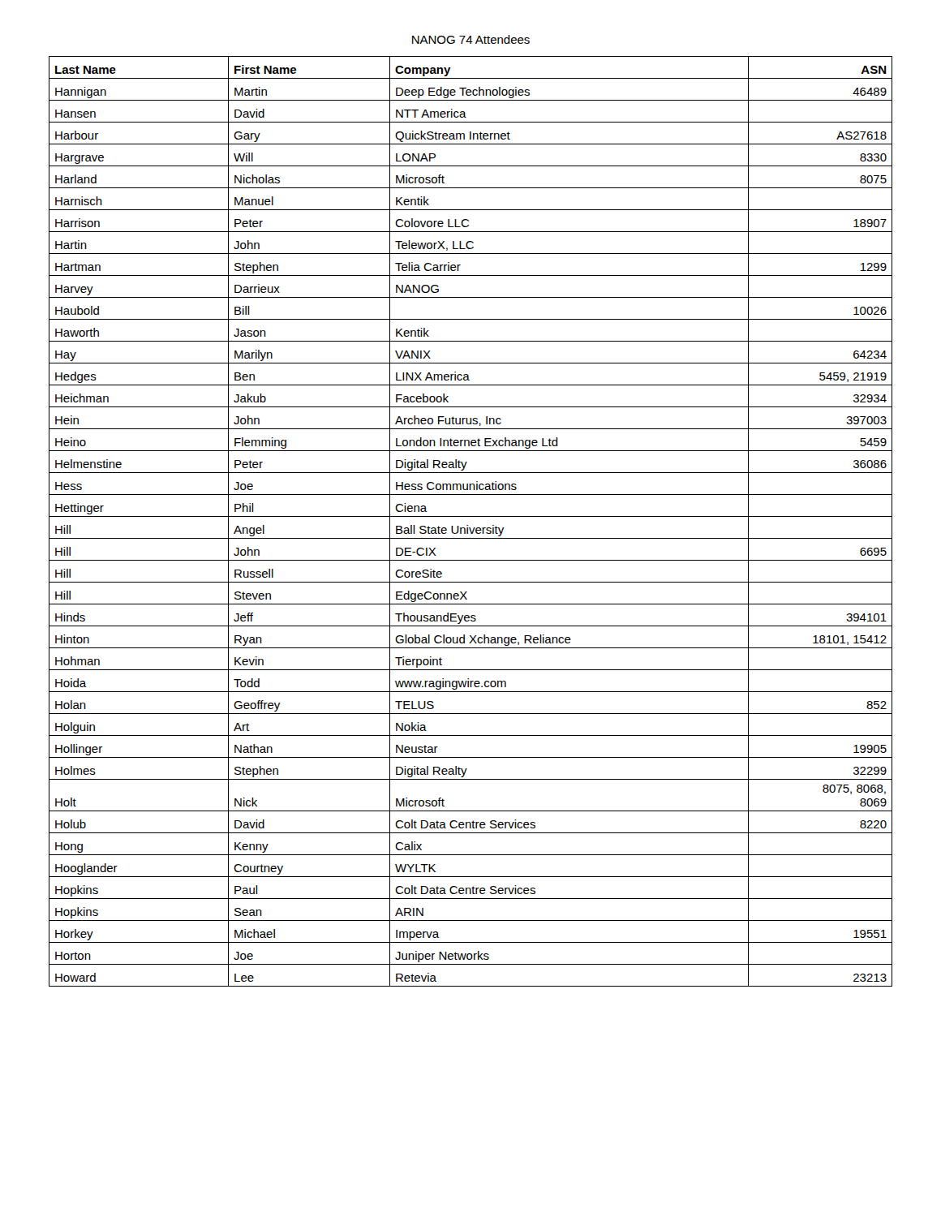NANOG 74 Attendees
| Last Name | First Name | Company | ASN |
| --- | --- | --- | --- |
| Hannigan | Martin | Deep Edge Technologies | 46489 |
| Hansen | David | NTT America | |
| Harbour | Gary | QuickStream Internet | AS27618 |
| Hargrave | Will | LONAP | 8330 |
| Harland | Nicholas | Microsoft | 8075 |
| Harnisch | Manuel | Kentik | |
| Harrison | Peter | Colovore LLC | 18907 |
| Hartin | John | TeleworX, LLC | |
| Hartman | Stephen | Telia Carrier | 1299 |
| Harvey | Darrieux | NANOG | |
| Haubold | Bill | | 10026 |
| Haworth | Jason | Kentik | |
| Hay | Marilyn | VANIX | 64234 |
| Hedges | Ben | LINX America | 5459, 21919 |
| Heichman | Jakub | Facebook | 32934 |
| Hein | John | Archeo Futurus, Inc | 397003 |
| Heino | Flemming | London Internet Exchange Ltd | 5459 |
| Helmenstine | Peter | Digital Realty | 36086 |
| Hess | Joe | Hess Communications | |
| Hettinger | Phil | Ciena | |
| Hill | Angel | Ball State University | |
| Hill | John | DE-CIX | 6695 |
| Hill | Russell | CoreSite | |
| Hill | Steven | EdgeConneX | |
| Hinds | Jeff | ThousandEyes | 394101 |
| Hinton | Ryan | Global Cloud Xchange, Reliance | 18101, 15412 |
| Hohman | Kevin | Tierpoint | |
| Hoida | Todd | www.ragingwire.com | |
| Holan | Geoffrey | TELUS | 852 |
| Holguin | Art | Nokia | |
| Hollinger | Nathan | Neustar | 19905 |
| Holmes | Stephen | Digital Realty | 32299 |
| Holt | Nick | Microsoft | 8075, 8068, 8069 |
| Holub | David | Colt Data Centre Services | 8220 |
| Hong | Kenny | Calix | |
| Hooglander | Courtney | WYLTK | |
| Hopkins | Paul | Colt Data Centre Services | |
| Hopkins | Sean | ARIN | |
| Horkey | Michael | Imperva | 19551 |
| Horton | Joe | Juniper Networks | |
| Howard | Lee | Retevia | 23213 |